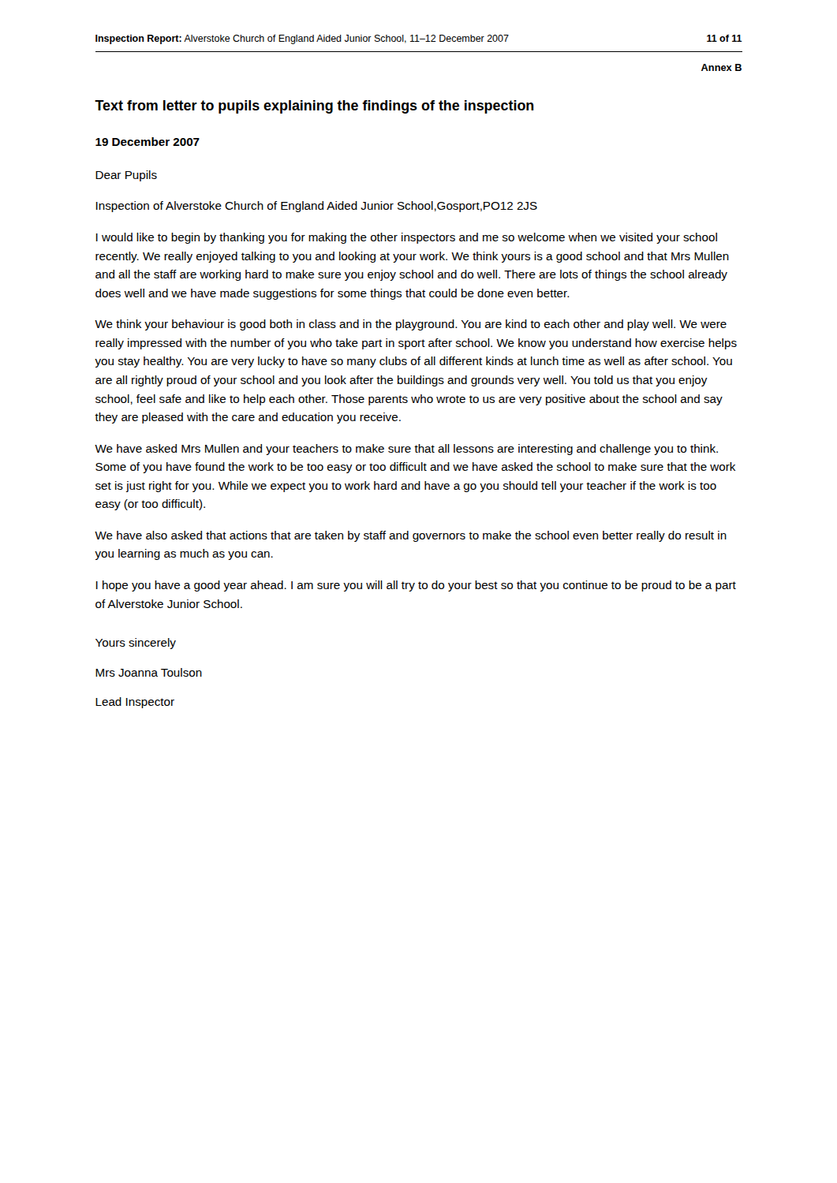Inspection Report: Alverstoke Church of England Aided Junior School, 11–12 December 2007
11 of 11
Annex B
Text from letter to pupils explaining the findings of the inspection
19 December 2007
Dear Pupils
Inspection of Alverstoke Church of England Aided Junior School,Gosport,PO12 2JS
I would like to begin by thanking you for making the other inspectors and me so welcome when we visited your school recently. We really enjoyed talking to you and looking at your work. We think yours is a good school and that Mrs Mullen and all the staff are working hard to make sure you enjoy school and do well. There are lots of things the school already does well and we have made suggestions for some things that could be done even better.
We think your behaviour is good both in class and in the playground. You are kind to each other and play well. We were really impressed with the number of you who take part in sport after school. We know you understand how exercise helps you stay healthy. You are very lucky to have so many clubs of all different kinds at lunch time as well as after school. You are all rightly proud of your school and you look after the buildings and grounds very well. You told us that you enjoy school, feel safe and like to help each other. Those parents who wrote to us are very positive about the school and say they are pleased with the care and education you receive.
We have asked Mrs Mullen and your teachers to make sure that all lessons are interesting and challenge you to think. Some of you have found the work to be too easy or too difficult and we have asked the school to make sure that the work set is just right for you. While we expect you to work hard and have a go you should tell your teacher if the work is too easy (or too difficult).
We have also asked that actions that are taken by staff and governors to make the school even better really do result in you learning as much as you can.
I hope you have a good year ahead. I am sure you will all try to do your best so that you continue to be proud to be a part of Alverstoke Junior School.
Yours sincerely
Mrs Joanna Toulson
Lead Inspector